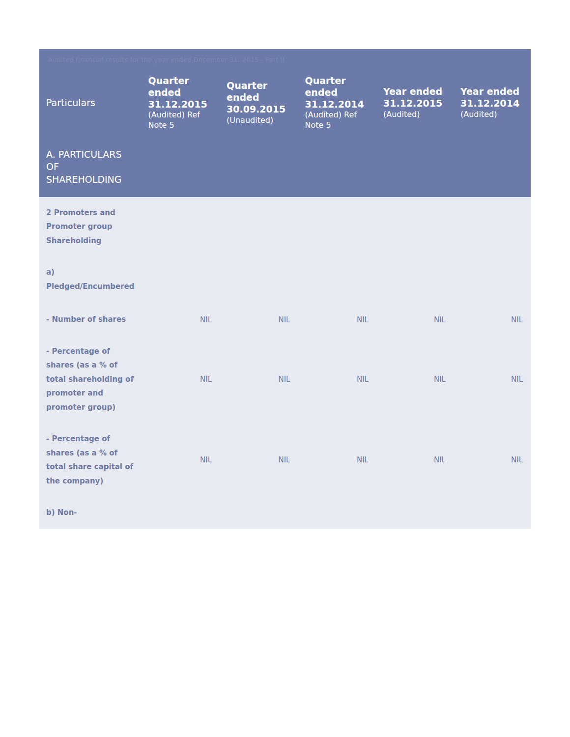Audited financial results for the year ended December 31, 2015 - Part II
| Particulars | Quarter ended 31.12.2015 (Audited) Ref Note 5 | Quarter ended 30.09.2015 (Unaudited) | Quarter ended 31.12.2014 (Audited) Ref Note 5 | Year ended 31.12.2015 (Audited) | Year ended 31.12.2014 (Audited) |
| --- | --- | --- | --- | --- | --- |
| A. PARTICULARS OF SHAREHOLDING | | | | | |
| 2 Promoters and Promoter group Shareholding | | | | | |
| a) Pledged/Encumbered | | | | | |
| - Number of shares | NIL | NIL | NIL | NIL | NIL |
| - Percentage of shares (as a % of total shareholding of promoter and promoter group) | NIL | NIL | NIL | NIL | NIL |
| - Percentage of shares (as a % of total share capital of the company) | NIL | NIL | NIL | NIL | NIL |
| b) Non- | | | | | |